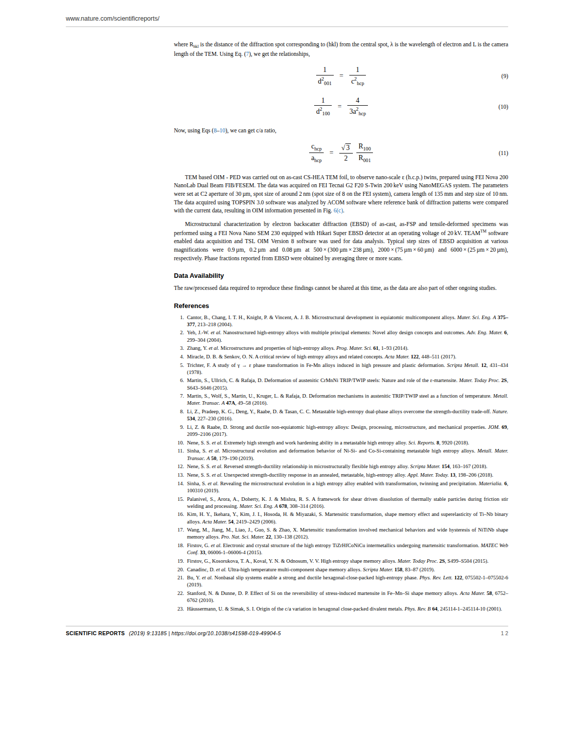www.nature.com/scientificreports/
where Rhkl is the distance of the diffraction spot corresponding to (hkl) from the central spot, λ is the wavelength of electron and L is the camera length of the TEM. Using Eq. (7), we get the relationships,
1 d2001 = 1 c2hcp (9)
1 d2100 = 43a2hcp (10)
Now, using Eqs (8–10), we can get c/a ratio,
chcp ahcp = √32 R100 R001 (11)
TEM based OIM - PED was carried out on as-cast CS-HEA TEM foil, to observe nano-scale ε (h.c.p.) twins, prepared using FEI Nova 200 NanoLab Dual Beam FIB/FESEM. The data was acquired on FEI Tecnai G2 F20 S-Twin 200 keV using NanoMEGAS system. The parameters were set at C2 aperture of 30 µm, spot size of around 2 nm (spot size of 8 on the FEI system), camera length of 135 mm and step size of 10 nm. The data acquired using TOPSPIN 3.0 software was analyzed by ACOM software where reference bank of diffraction patterns were compared with the current data, resulting in OIM information presented in Fig. 6(c).
Microstructural characterization by electron backscatter diffraction (EBSD) of as-cast, as-FSP and tensile-deformed specimens was performed using a FEI Nova Nano SEM 230 equipped with Hikari Super EBSD detector at an operating voltage of 20 kV. TEAMTM software enabled data acquisition and TSL OIM Version 8 software was used for data analysis. Typical step sizes of EBSD acquisition at various magnifications were 0.9 µm, 0.2 µm and 0.08 µm at 500 × (300 µm × 238 µm), 2000 × (75 µm × 60 µm) and 6000 × (25 µm × 20 µm), respectively. Phase fractions reported from EBSD were obtained by averaging three or more scans.
Data Availability
The raw/processed data required to reproduce these findings cannot be shared at this time, as the data are also part of other ongoing studies.
References
Cantor, B., Chang, I. T. H., Knight, P. & Vincent, A. J. B. Microstructural development in equiatomic multicomponent alloys. Mater. Sci. Eng. A 375–377, 213–218 (2004).
Yeh, J.-W. et al. Nanostructured high-entropy alloys with multiple principal elements: Novel alloy design concepts and outcomes. Adv. Eng. Mater. 6, 299–304 (2004).
Zhang, Y. et al. Microstructures and properties of high-entropy alloys. Prog. Mater. Sci. 61, 1–93 (2014).
Miracle, D. B. & Senkov, O. N. A critical review of high entropy alloys and related concepts. Acta Mater. 122, 448–511 (2017).
Trichter, F. A study of γ → ε phase transformation in Fe-Mn alloys induced in high pressure and plastic deformation. Scripta Metall. 12, 431–434 (1978).
Martin, S., Ullrich, C. & Rafaja, D. Deformation of austenitic CrMnNi TRIP/TWIP steels: Nature and role of the ε-martensite. Mater. Today Proc. 2S, S643–S646 (2015).
Martin, S., Wolf, S., Martin, U., Kruger, L. & Rafaja, D. Deformation mechanisms in austenitic TRIP/TWIP steel as a function of temperature. Metall. Mater. Transac. A 47A, 49–58 (2016).
Li, Z., Pradeep, K. G., Deng, Y., Raabe, D. & Tasan, C. C. Metastable high-entropy dual-phase alloys overcome the strength-ductility trade-off. Nature. 534, 227–230 (2016).
Li, Z. & Raabe, D. Strong and ductile non-equiatomic high-entropy alloys: Design, processing, microstructure, and mechanical properties. JOM. 69, 2099–2106 (2017).
Nene, S. S. et al. Extremely high strength and work hardening ability in a metastable high entropy alloy. Sci. Reports. 8, 9920 (2018).
Sinha, S. et al. Microstructural evolution and deformation behavior of Ni-Si- and Co-Si-containing metastable high entropy alloys. Metall. Mater. Transac. A 50, 179–190 (2019).
Nene, S. S. et al. Reversed strength-ductility relationship in microstructurally flexible high entropy alloy. Scripta Mater. 154, 163–167 (2018).
Nene, S. S. et al. Unexpected strength-ductility response in an annealed, metastable, high-entropy alloy. Appl. Mater. Today. 13, 198–206 (2018).
Sinha, S. et al. Revealing the microstructural evolution in a high entropy alloy enabled with transformation, twinning and precipitation. Materialia. 6, 100310 (2019).
Palanivel, S., Arora, A., Doherty, K. J. & Mishra, R. S. A framework for shear driven dissolution of thermally stable particles during friction stir welding and processing. Mater. Sci. Eng. A 678, 308–314 (2016).
Kim, H. Y., Ikehara, Y., Kim, J. I., Hosoda, H. & Miyazaki, S. Martensitic transformation, shape memory effect and superelasticity of Ti–Nb binary alloys. Acta Mater. 54, 2419–2429 (2006).
Wang, M., Jiang, M., Liao, J., Guo, S. & Zhao, X. Martensitic transformation involved mechanical behaviors and wide hysteresis of NiTiNb shape memory alloys. Pro. Nat. Sci. Mater. 22, 130–138 (2012).
Firstov, G. et al. Electronic and crystal structure of the high entropy TiZrHfCoNiCu intermetallics undergoing martensitic transformation. MATEC Web Conf. 33, 06006-1–06006-4 (2015).
Firstov, G., Kosorukova, T. A., Koval, Y. N. & Odnosum, V. V. High entropy shape memory alloys. Mater. Today Proc. 2S, S499–S504 (2015).
Canadinc, D. et al. Ultra-high temperature multi-component shape memory alloys. Scripta Mater. 158, 83–87 (2019).
Bu, Y. et al. Nonbasal slip systems enable a strong and ductile hexagonal-close-packed high-entropy phase. Phys. Rev. Lett. 122, 075502-1–075502-6 (2019).
Stanford, N. & Dunne, D. P. Effect of Si on the reversibility of stress-induced martensite in Fe–Mn–Si shape memory alloys. Acta Mater. 58, 6752–6762 (2010).
Häussermann, U. & Simak, S. I. Origin of the c/a variation in hexagonal close-packed divalent metals. Phys. Rev. B 64, 245114-1–245114-10 (2001).
SCIENTIFIC REPORTS(2019) 9:13185 | https://doi.org/10.1038/s41598-019-49904-5
1 2